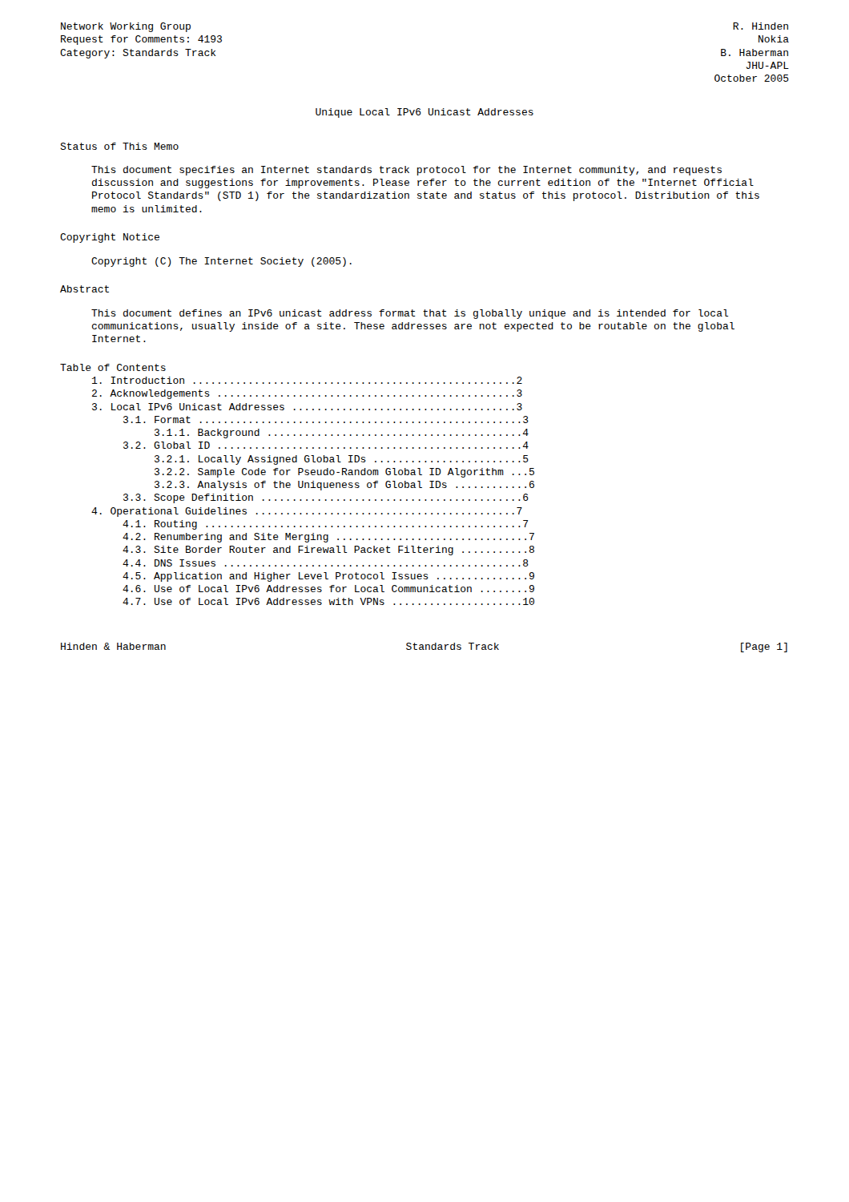Network Working Group R. Hinden
Request for Comments: 4193 Nokia
Category: Standards Track B. Haberman
JHU-APL
October 2005
Unique Local IPv6 Unicast Addresses
Status of This Memo
This document specifies an Internet standards track protocol for the Internet community, and requests discussion and suggestions for improvements. Please refer to the current edition of the "Internet Official Protocol Standards" (STD 1) for the standardization state and status of this protocol. Distribution of this memo is unlimited.
Copyright Notice
Copyright (C) The Internet Society (2005).
Abstract
This document defines an IPv6 unicast address format that is globally unique and is intended for local communications, usually inside of a site. These addresses are not expected to be routable on the global Internet.
Table of Contents
1. Introduction ....................................................2
2. Acknowledgements ................................................3
3. Local IPv6 Unicast Addresses ....................................3
     3.1. Format ....................................................3
          3.1.1. Background .........................................4
     3.2. Global ID .................................................4
          3.2.1. Locally Assigned Global IDs ........................5
          3.2.2. Sample Code for Pseudo-Random Global ID Algorithm ...5
          3.2.3. Analysis of the Uniqueness of Global IDs ............6
     3.3. Scope Definition ..........................................6
4. Operational Guidelines ..........................................7
     4.1. Routing ...................................................7
     4.2. Renumbering and Site Merging ...............................7
     4.3. Site Border Router and Firewall Packet Filtering ...........8
     4.4. DNS Issues ................................................8
     4.5. Application and Higher Level Protocol Issues ...............9
     4.6. Use of Local IPv6 Addresses for Local Communication ........9
     4.7. Use of Local IPv6 Addresses with VPNs .....................10
Hinden & Haberman Standards Track [Page 1]